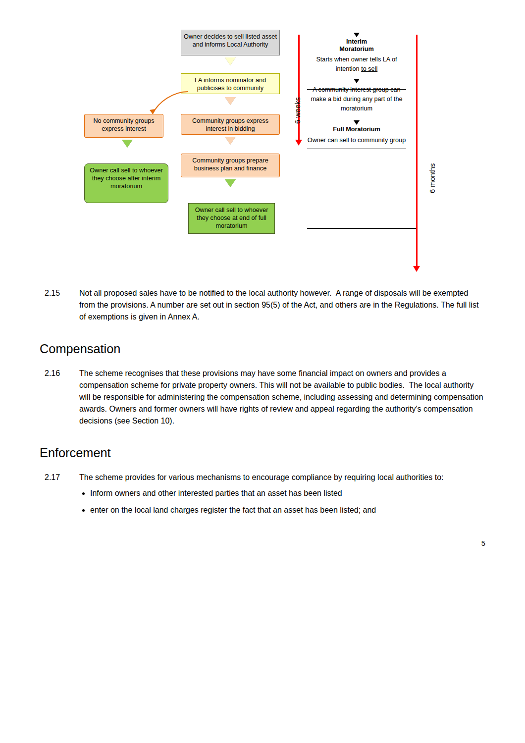Owner decides to sell listed asset and informs Local Authority
LA informs nominator and publicises to community
No community groups express interest
Community groups express interest in bidding
Community groups prepare business plan and finance
Owner call sell to whoever they choose after interim moratorium
Owner call sell to whoever they choose at end of full moratorium
Interim
Moratorium
Starts when owner tells LA of intention to sell
A community interest group can make a bid during any part of the moratorium
Full Moratorium
Owner can sell to community group
6 weeks
6 months
2.15
Not all proposed sales have to be notified to the local authority however. A range of disposals will be exempted from the provisions. A number are set out in section 95(5) of the Act, and others are in the Regulations. The full list of exemptions is given in Annex A.
Compensation
2.16
The scheme recognises that these provisions may have some financial impact on owners and provides a compensation scheme for private property owners. This will not be available to public bodies. The local authority will be responsible for administering the compensation scheme, including assessing and determining compensation awards. Owners and former owners will have rights of review and appeal regarding the authority's compensation decisions (see Section 10).
Enforcement
2.17
The scheme provides for various mechanisms to encourage compliance by requiring local authorities to:
Inform owners and other interested parties that an asset has been listed
enter on the local land charges register the fact that an asset has been listed; and
5